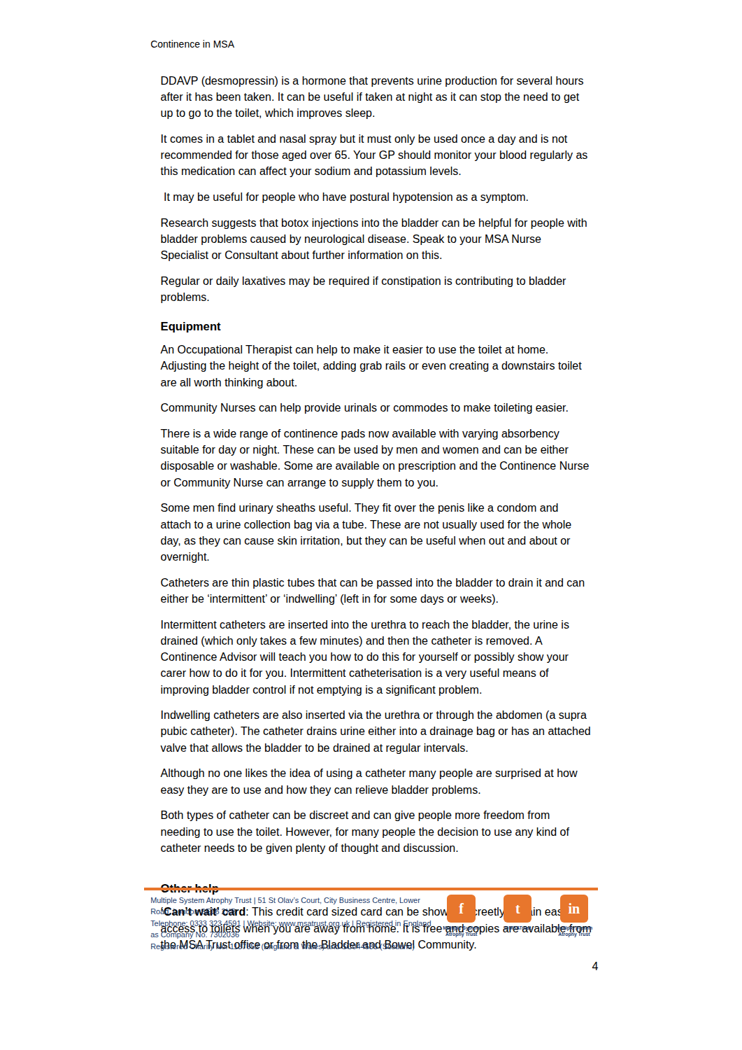Continence in MSA
DDAVP (desmopressin) is a hormone that prevents urine production for several hours after it has been taken. It can be useful if taken at night as it can stop the need to get up to go to the toilet, which improves sleep.
It comes in a tablet and nasal spray but it must only be used once a day and is not recommended for those aged over 65. Your GP should monitor your blood regularly as this medication can affect your sodium and potassium levels.
It may be useful for people who have postural hypotension as a symptom.
Research suggests that botox injections into the bladder can be helpful for people with bladder problems caused by neurological disease. Speak to your MSA Nurse Specialist or Consultant about further information on this.
Regular or daily laxatives may be required if constipation is contributing to bladder problems.
Equipment
An Occupational Therapist can help to make it easier to use the toilet at home. Adjusting the height of the toilet, adding grab rails or even creating a downstairs toilet are all worth thinking about.
Community Nurses can help provide urinals or commodes to make toileting easier.
There is a wide range of continence pads now available with varying absorbency suitable for day or night. These can be used by men and women and can be either disposable or washable. Some are available on prescription and the Continence Nurse or Community Nurse can arrange to supply them to you.
Some men find urinary sheaths useful. They fit over the penis like a condom and attach to a urine collection bag via a tube. These are not usually used for the whole day, as they can cause skin irritation, but they can be useful when out and about or overnight.
Catheters are thin plastic tubes that can be passed into the bladder to drain it and can either be ‘intermittent’ or ‘indwelling’ (left in for some days or weeks).
Intermittent catheters are inserted into the urethra to reach the bladder, the urine is drained (which only takes a few minutes) and then the catheter is removed. A Continence Advisor will teach you how to do this for yourself or possibly show your carer how to do it for you. Intermittent catheterisation is a very useful means of improving bladder control if not emptying is a significant problem.
Indwelling catheters are also inserted via the urethra or through the abdomen (a supra pubic catheter). The catheter drains urine either into a drainage bag or has an attached valve that allows the bladder to be drained at regular intervals.
Although no one likes the idea of using a catheter many people are surprised at how easy they are to use and how they can relieve bladder problems.
Both types of catheter can be discreet and can give people more freedom from needing to use the toilet. However, for many people the decision to use any kind of catheter needs to be given plenty of thought and discussion.
Other help
‘Can’t wait’ card: This credit card sized card can be shown discreetly to gain easy access to toilets when you are away from home. It is free and copies are available from the MSA Trust office or from the Bladder and Bowel Community.
Multiple System Atrophy Trust | 51 St Olav’s Court, City Business Centre, Lower Road, London SE16 2XB
Telephone: 0333 323 4591 | Website: www.msatrust.org.uk | Registered in England as Company No. 7302036
Registered Charity No. 1137652 (England & Wales) and SC044535 (Scotland)
f
Multiple System
Atrophy Trust
t
@MSATrust
in
Multiple System
Atrophy Trust
4